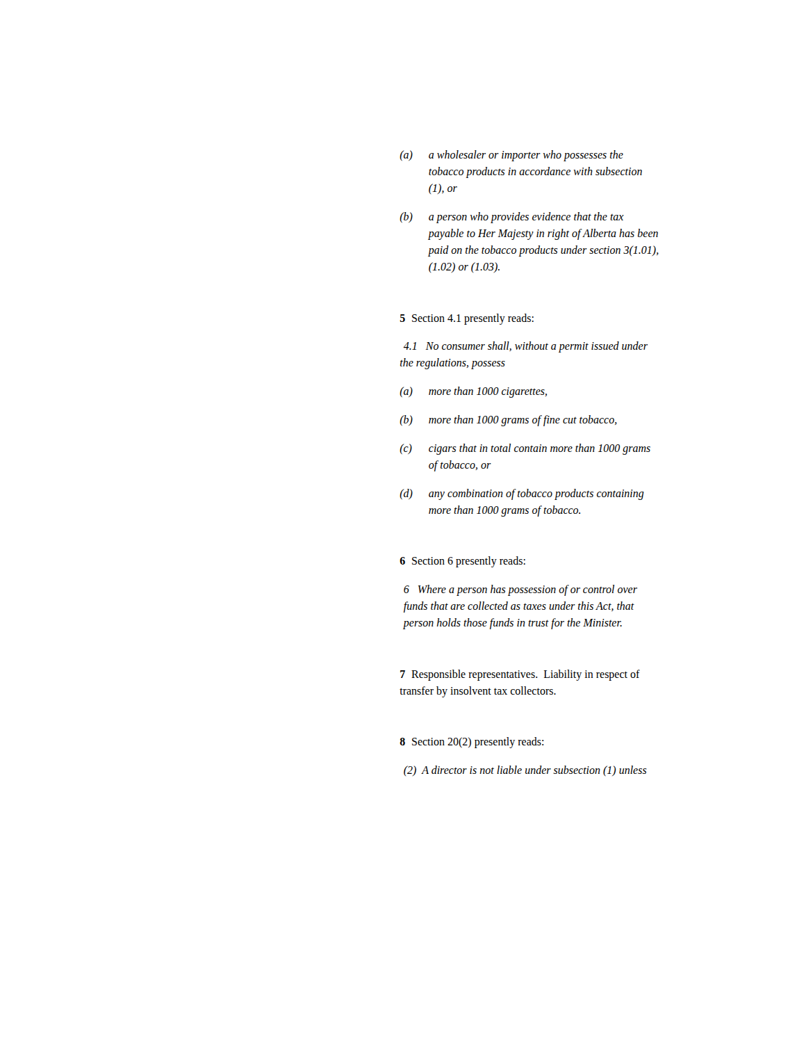(a) a wholesaler or importer who possesses the tobacco products in accordance with subsection (1), or
(b) a person who provides evidence that the tax payable to Her Majesty in right of Alberta has been paid on the tobacco products under section 3(1.01), (1.02) or (1.03).
5 Section 4.1 presently reads:
4.1 No consumer shall, without a permit issued under the regulations, possess
(a) more than 1000 cigarettes,
(b) more than 1000 grams of fine cut tobacco,
(c) cigars that in total contain more than 1000 grams of tobacco, or
(d) any combination of tobacco products containing more than 1000 grams of tobacco.
6 Section 6 presently reads:
6 Where a person has possession of or control over funds that are collected as taxes under this Act, that person holds those funds in trust for the Minister.
7 Responsible representatives. Liability in respect of transfer by insolvent tax collectors.
8 Section 20(2) presently reads:
(2) A director is not liable under subsection (1) unless